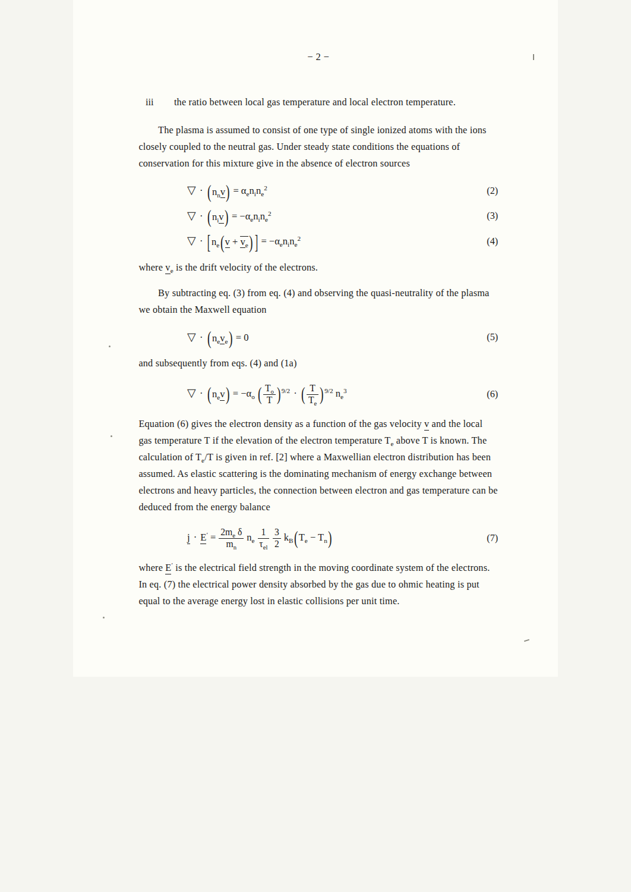− 2 −
iii
the ratio between local gas temperature and local electron temper­ature.
The plasma is assumed to consist of one type of single ionized atoms with the ions closely coupled to the neutral gas. Under steady state conditions the equations of conservation for this mixture give in the absence of electron sources
▽ · (nnv) = αenine2
(2)
▽ · (niv) = −αenine2
(3)
▽ · [ne(v + ve)] = −αenine2
(4)
where ve is the drift velocity of the electrons.
By subtracting eq. (3) from eq. (4) and observing the quasi­-neutrality of the plasma we obtain the Maxwell equation
▽ · (neve) = 0
(5)
and subsequently from eqs. (4) and (1a)
▽ · (nev) = −αo (To T)9/2 · (TTe)9/2 ne3
(6)
Equation (6) gives the electron density as a function of the gas velocity v and the local gas temperature T if the elevation of the electron temperature Te above T is known. The calculation of Te/T is given in ref. [2] where a Maxwellian electron distribution has been assumed. As elastic scattering is the dominating mechanism of energy exchange between electrons and heavy particles, the connection between electron and gas temperature can be deduced from the energy balance
j · E′ = 2me δ mn ne 1 τel 32 kB(Te − Tn)
(7)
where E′ is the electrical field strength in the moving coordinate system of the electrons. In eq. (7) the electrical power density ab­sorbed by the gas due to ohmic heating is put equal to the average energy lost in elastic collisions per unit time.